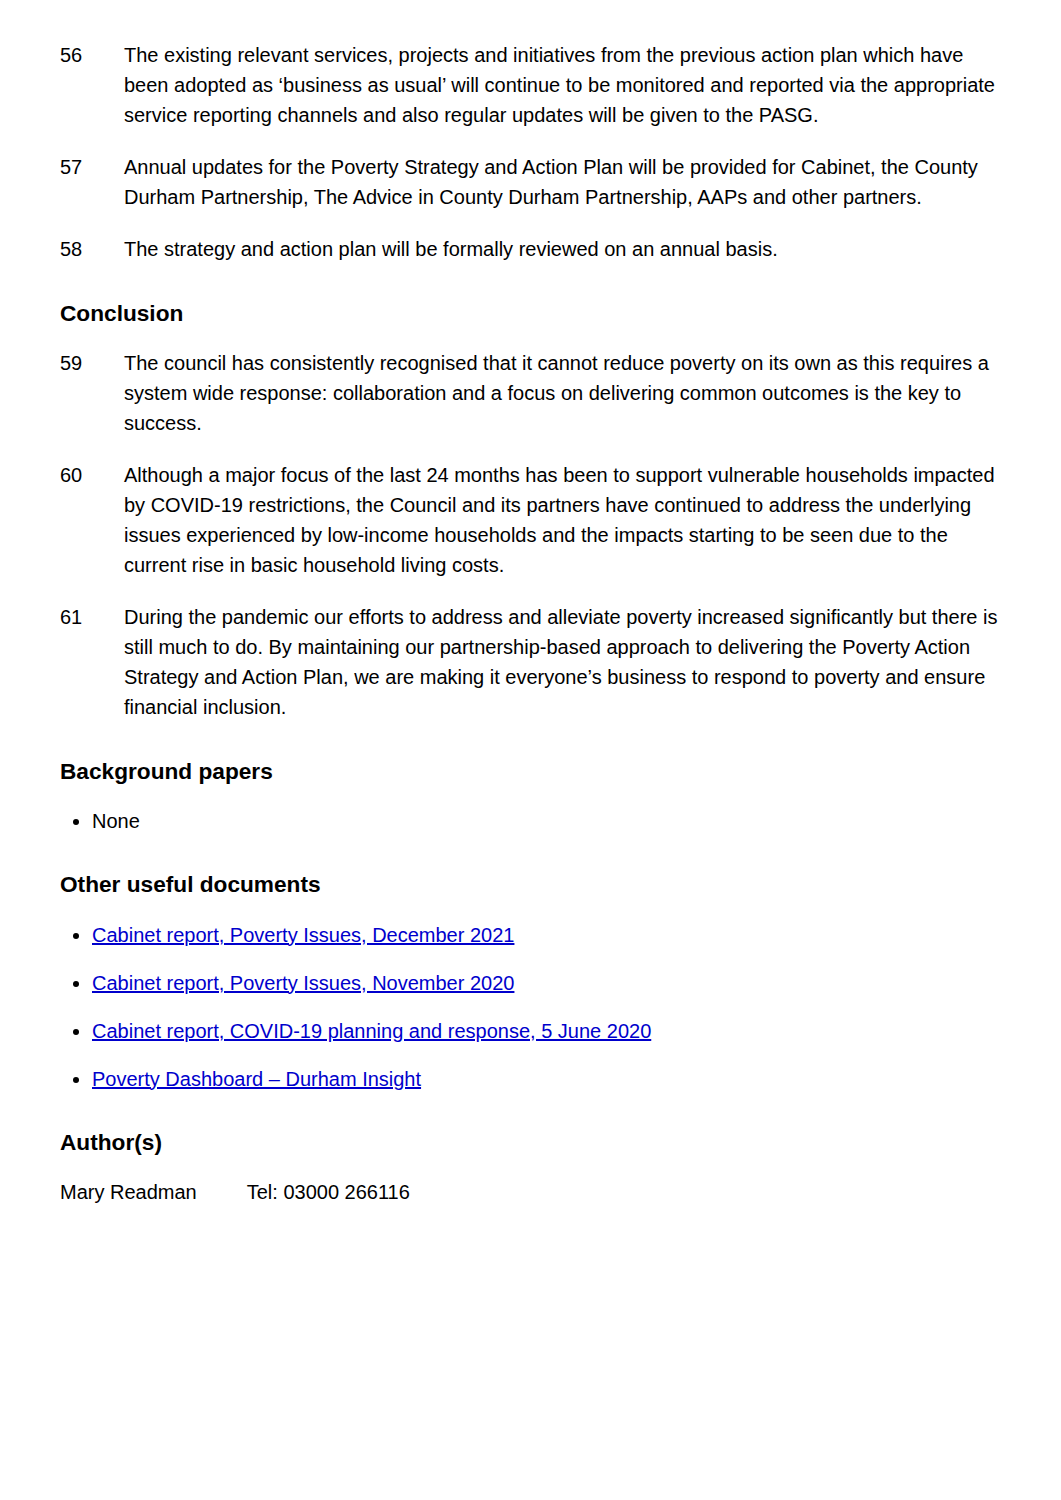56
The existing relevant services, projects and initiatives from the previous action plan which have been adopted as ‘business as usual’ will continue to be monitored and reported via the appropriate service reporting channels and also regular updates will be given to the PASG.
57
Annual updates for the Poverty Strategy and Action Plan will be provided for Cabinet, the County Durham Partnership, The Advice in County Durham Partnership, AAPs and other partners.
58
The strategy and action plan will be formally reviewed on an annual basis.
Conclusion
59
The council has consistently recognised that it cannot reduce poverty on its own as this requires a system wide response: collaboration and a focus on delivering common outcomes is the key to success.
60
Although a major focus of the last 24 months has been to support vulnerable households impacted by COVID-19 restrictions, the Council and its partners have continued to address the underlying issues experienced by low-income households and the impacts starting to be seen due to the current rise in basic household living costs.
61
During the pandemic our efforts to address and alleviate poverty increased significantly but there is still much to do. By maintaining our partnership-based approach to delivering the Poverty Action Strategy and Action Plan, we are making it everyone’s business to respond to poverty and ensure financial inclusion.
Background papers
None
Other useful documents
Cabinet report, Poverty Issues, December 2021
Cabinet report, Poverty Issues, November 2020
Cabinet report, COVID-19 planning and response, 5 June 2020
Poverty Dashboard – Durham Insight
Author(s)
Mary ReadmanTel: 03000 266116